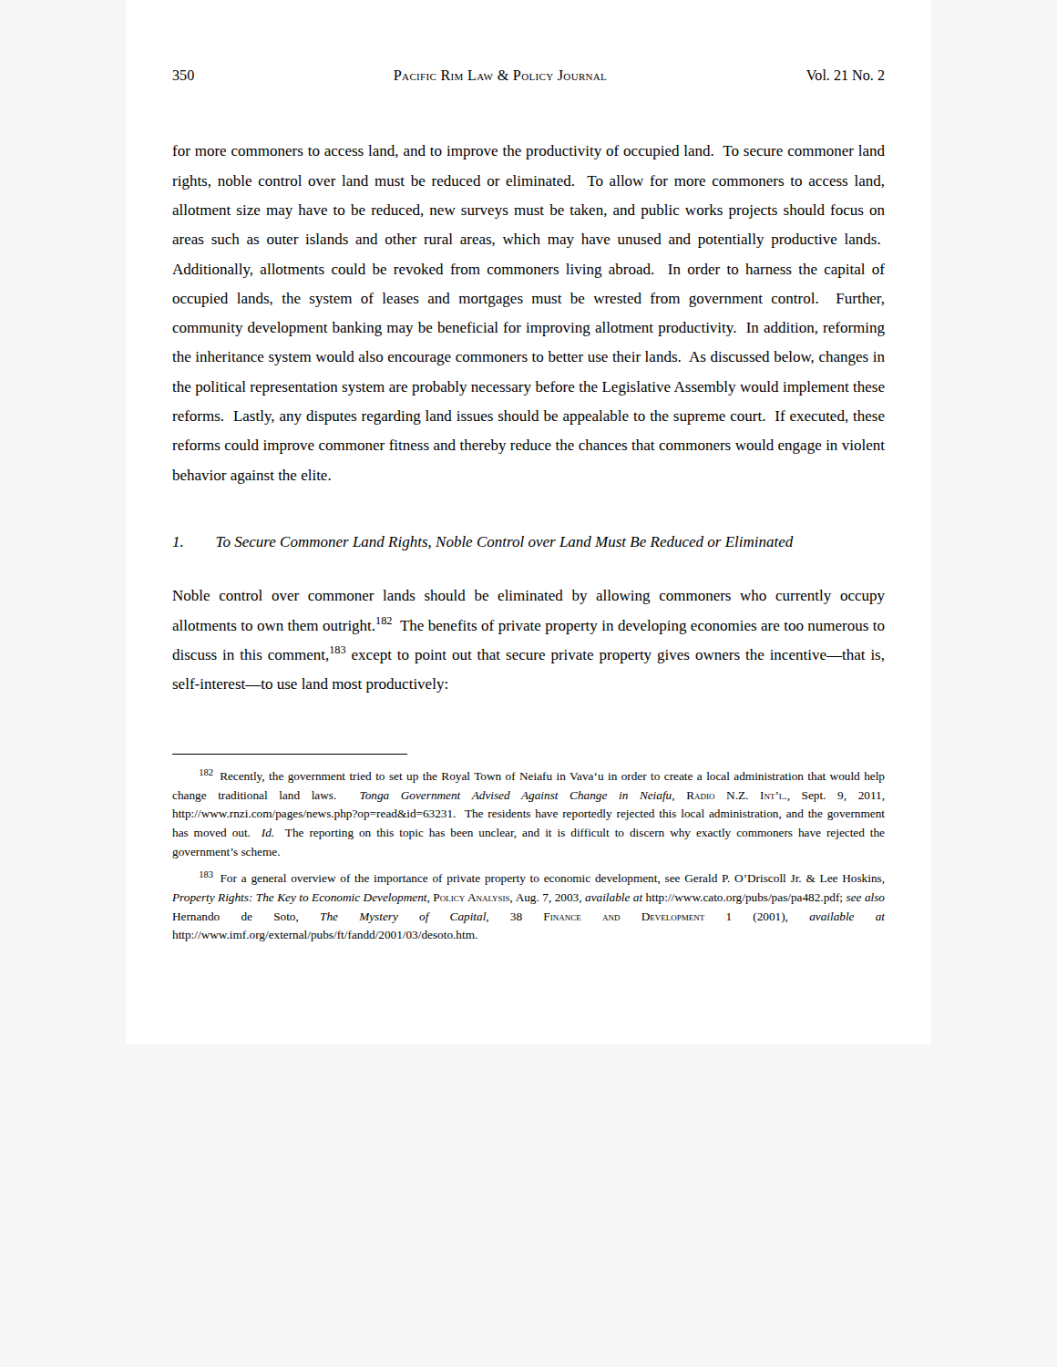350 Pacific Rim Law & Policy Journal Vol. 21 No. 2
for more commoners to access land, and to improve the productivity of occupied land. To secure commoner land rights, noble control over land must be reduced or eliminated. To allow for more commoners to access land, allotment size may have to be reduced, new surveys must be taken, and public works projects should focus on areas such as outer islands and other rural areas, which may have unused and potentially productive lands. Additionally, allotments could be revoked from commoners living abroad. In order to harness the capital of occupied lands, the system of leases and mortgages must be wrested from government control. Further, community development banking may be beneficial for improving allotment productivity. In addition, reforming the inheritance system would also encourage commoners to better use their lands. As discussed below, changes in the political representation system are probably necessary before the Legislative Assembly would implement these reforms. Lastly, any disputes regarding land issues should be appealable to the supreme court. If executed, these reforms could improve commoner fitness and thereby reduce the chances that commoners would engage in violent behavior against the elite.
1. To Secure Commoner Land Rights, Noble Control over Land Must Be Reduced or Eliminated
Noble control over commoner lands should be eliminated by allowing commoners who currently occupy allotments to own them outright.182 The benefits of private property in developing economies are too numerous to discuss in this comment,183 except to point out that secure private property gives owners the incentive—that is, self-interest—to use land most productively:
182 Recently, the government tried to set up the Royal Town of Neiafu in Vava‘u in order to create a local administration that would help change traditional land laws. Tonga Government Advised Against Change in Neiafu, Radio N.Z. Int’l., Sept. 9, 2011, http://www.rnzi.com/pages/news.php?op=read&id=63231. The residents have reportedly rejected this local administration, and the government has moved out. Id. The reporting on this topic has been unclear, and it is difficult to discern why exactly commoners have rejected the government’s scheme.
183 For a general overview of the importance of private property to economic development, see Gerald P. O’Driscoll Jr. & Lee Hoskins, Property Rights: The Key to Economic Development, Policy Analysis, Aug. 7, 2003, available at http://www.cato.org/pubs/pas/pa482.pdf; see also Hernando de Soto, The Mystery of Capital, 38 Finance and Development 1 (2001), available at http://www.imf.org/external/pubs/ft/fandd/2001/03/desoto.htm.